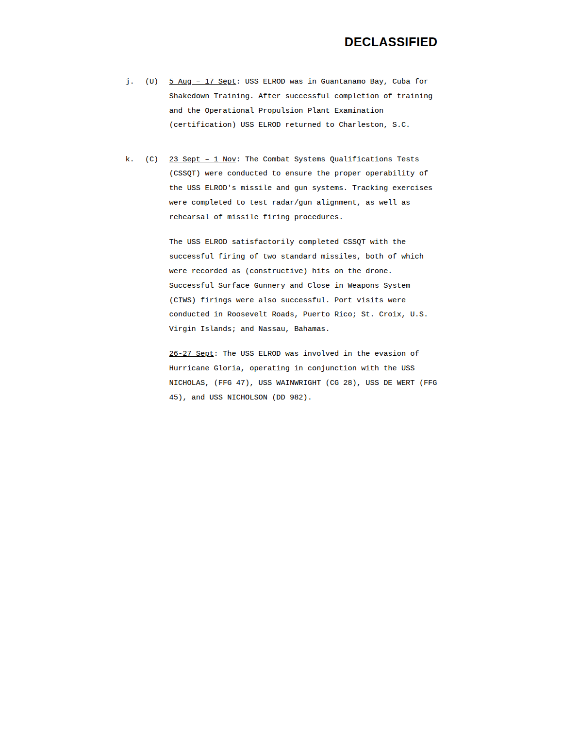DECLASSIFIED
j.
(U)
5 Aug – 17 Sept: USS ELROD was in Guantanamo Bay, Cuba for Shakedown Training. After successful completion of training and the Operational Propulsion Plant Examination (certification) USS ELROD returned to Charleston, S.C.
k.
(C)
23 Sept – 1 Nov: The Combat Systems Qualifications Tests (CSSQT) were conducted to ensure the proper operability of the USS ELROD's missile and gun systems. Tracking exercises were completed to test radar/gun alignment, as well as rehearsal of missile firing procedures.
The USS ELROD satisfactorily completed CSSQT with the successful firing of two standard missiles, both of which were recorded as (constructive) hits on the drone. Successful Surface Gunnery and Close in Weapons System (CIWS) firings were also successful. Port visits were conducted in Roosevelt Roads, Puerto Rico; St. Croix, U.S. Virgin Islands; and Nassau, Bahamas.
26-27 Sept: The USS ELROD was involved in the evasion of Hurricane Gloria, operating in conjunction with the USS NICHOLAS, (FFG 47), USS WAINWRIGHT (CG 28), USS DE WERT (FFG 45), and USS NICHOLSON (DD 982).